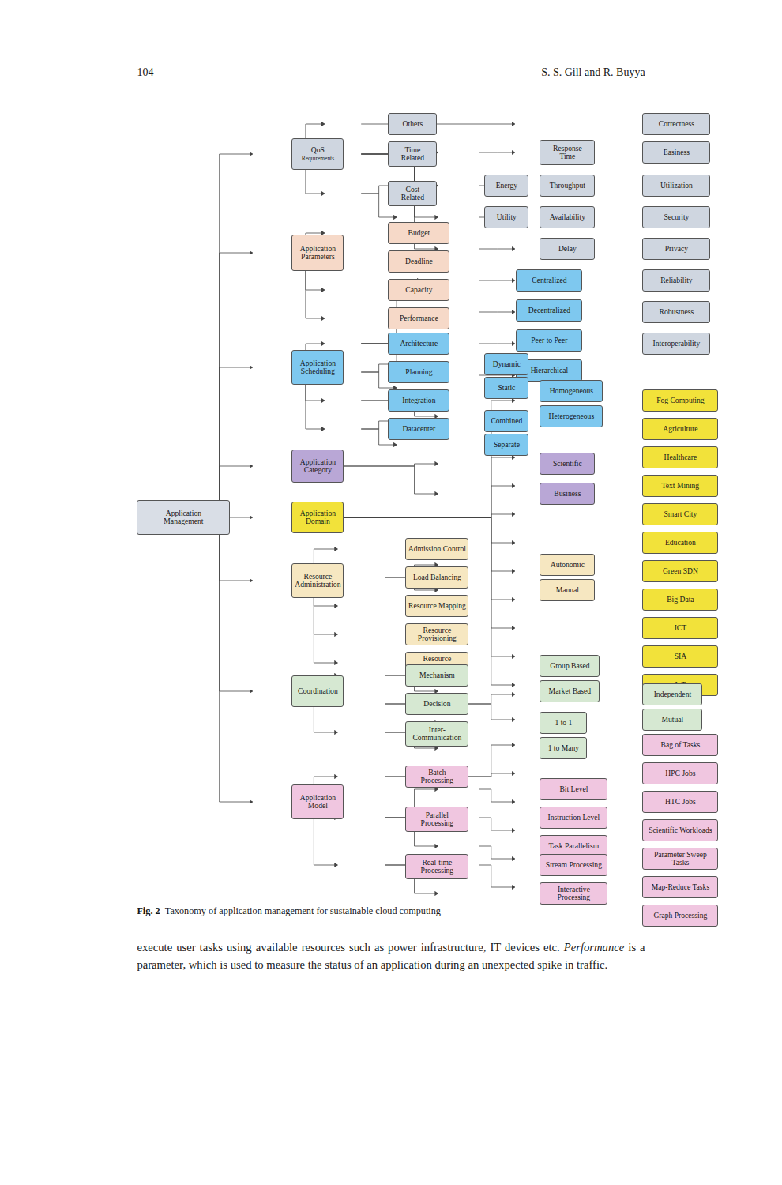104 S. S. Gill and R. Buyya
Application
Management
QoSRequirements
Application
Parameters
Application
Scheduling
Application
Category
Application
Domain
Resource
Administration
Coordination
Application
Model
Others
Time
Related
Cost
Related
Energy
Utility
Response
Time
Throughput
Availability
Delay
Correctness
Easiness
Utilization
Security
Privacy
Reliability
Robustness
Interoperability
Budget
Deadline
Capacity
Performance
Architecture
Planning
Integration
Datacenter
Centralized
Decentralized
Peer to Peer
Hierarchical
Dynamic
Static
Homogeneous
Heterogeneous
Combined
Separate
Scientific
Business
Fog Computing
Agriculture
Healthcare
Text Mining
Smart City
Education
Green SDN
Big Data
ICT
SIA
IoT
Admission Control
Load Balancing
Resource Mapping
Resource Provisioning
Resource Scheduling
Autonomic
Manual
Mechanism
Decision
Inter-
Communication
Group Based
Market Based
1 to 1
1 to Many
Independent
Mutual
Batch
Processing
Parallel
Processing
Real-time
Processing
Bit Level
Instruction Level
Task Parallelism
Stream Processing
Interactive Processing
Bag of Tasks
HPC Jobs
HTC Jobs
Scientific Workloads
Parameter Sweep Tasks
Map-Reduce Tasks
Graph Processing
Fig. 2 Taxonomy of application management for sustainable cloud computing
execute user tasks using available resources such as power infrastructure, IT devices etc. Performance is a parameter, which is used to measure the status of an application during an unexpected spike in traffic.